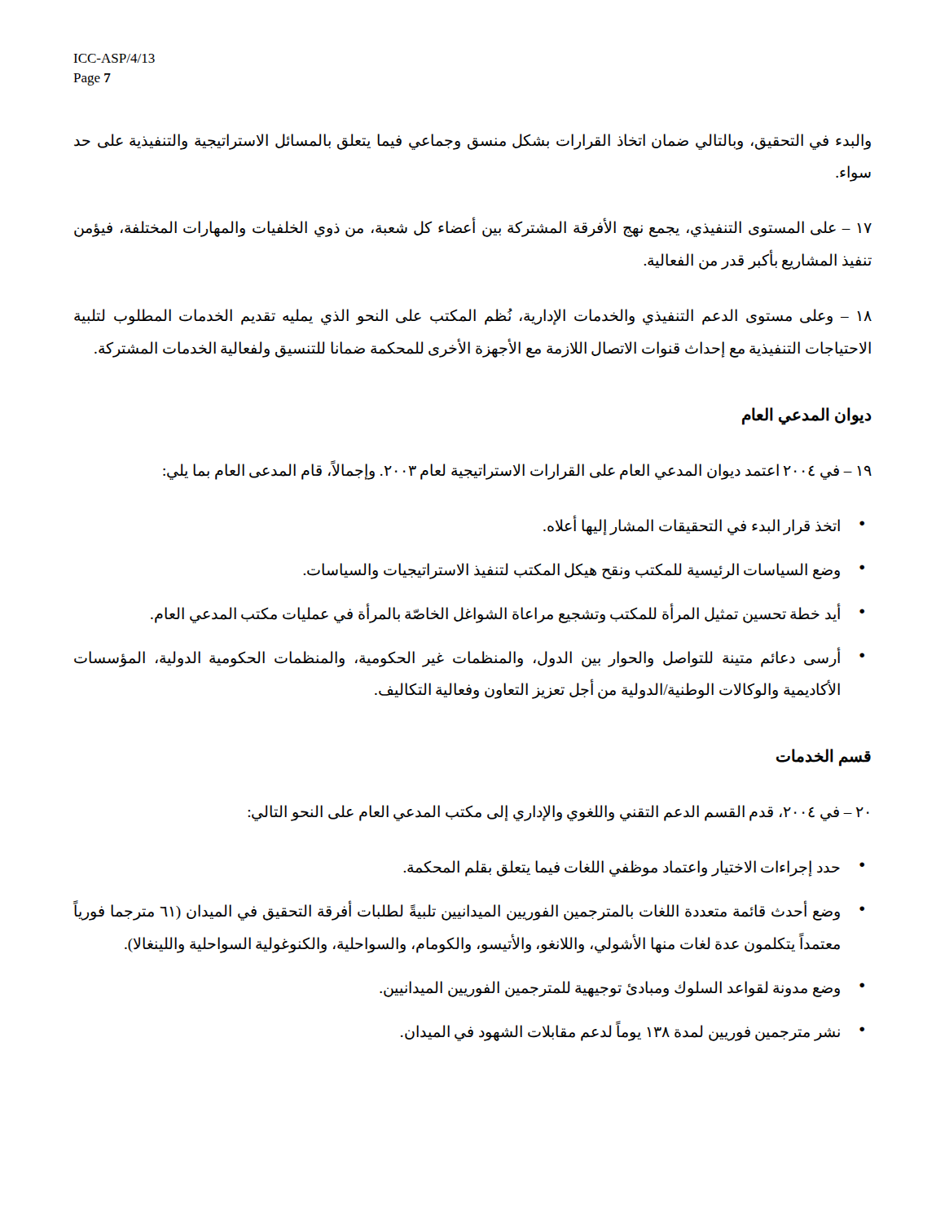ICC-ASP/4/13
Page 7
والبدء في التحقيق، وبالتالي ضمان اتخاذ القرارات بشكل منسق وجماعي فيما يتعلق بالمسائل الاستراتيجية والتنفيذية على حد سواء.
١٧ – على المستوى التنفيذي، يجمع نهج الأفرقة المشتركة بين أعضاء كل شعبة، من ذوي الخلفيات والمهارات المختلفة، فيؤمن تنفيذ المشاريع بأكبر قدر من الفعالية.
١٨ – وعلى مستوى الدعم التنفيذي والخدمات الإدارية، نُظم المكتب على النحو الذي يمليه تقديم الخدمات المطلوب لتلبية الاحتياجات التنفيذية مع إحداث قنوات الاتصال اللازمة مع الأجهزة الأخرى للمحكمة ضمانا للتنسيق ولفعالية الخدمات المشتركة.
ديوان المدعي العام
١٩ – في ٢٠٠٤ اعتمد ديوان المدعي العام على القرارات الاستراتيجية لعام ٢٠٠٣. وإجمالاً، قام المدعى العام بما يلي:
اتخذ قرار البدء في التحقيقات المشار إليها أعلاه.
وضع السياسات الرئيسية للمكتب ونقح هيكل المكتب لتنفيذ الاستراتيجيات والسياسات.
أيد خطة تحسين تمثيل المرأة للمكتب وتشجيع مراعاة الشواغل الخاصّة بالمرأة في عمليات مكتب المدعي العام.
أرسى دعائم متينة للتواصل والحوار بين الدول، والمنظمات غير الحكومية، والمنظمات الحكومية الدولية، المؤسسات الأكاديمية والوكالات الوطنية/الدولية من أجل تعزيز التعاون وفعالية التكاليف.
قسم الخدمات
٢٠ – في ٢٠٠٤، قدم القسم الدعم التقني واللغوي والإداري إلى مكتب المدعي العام على النحو التالي:
حدد إجراءات الاختيار واعتماد موظفي اللغات فيما يتعلق بقلم المحكمة.
وضع أحدث قائمة متعددة اللغات بالمترجمين الفوريين الميدانيين تلبيةً لطلبات أفرقة التحقيق في الميدان (٦١ مترجما فورياً معتمداً يتكلمون عدة لغات منها الأشولي، واللانغو، والأتيسو، والكومام، والسواحلية، والكنوغولية السواحلية واللينغالا).
وضع مدونة لقواعد السلوك ومبادئ توجيهية للمترجمين الفوريين الميدانيين.
نشر مترجمين فوريين لمدة ١٣٨ يوماً لدعم مقابلات الشهود في الميدان.